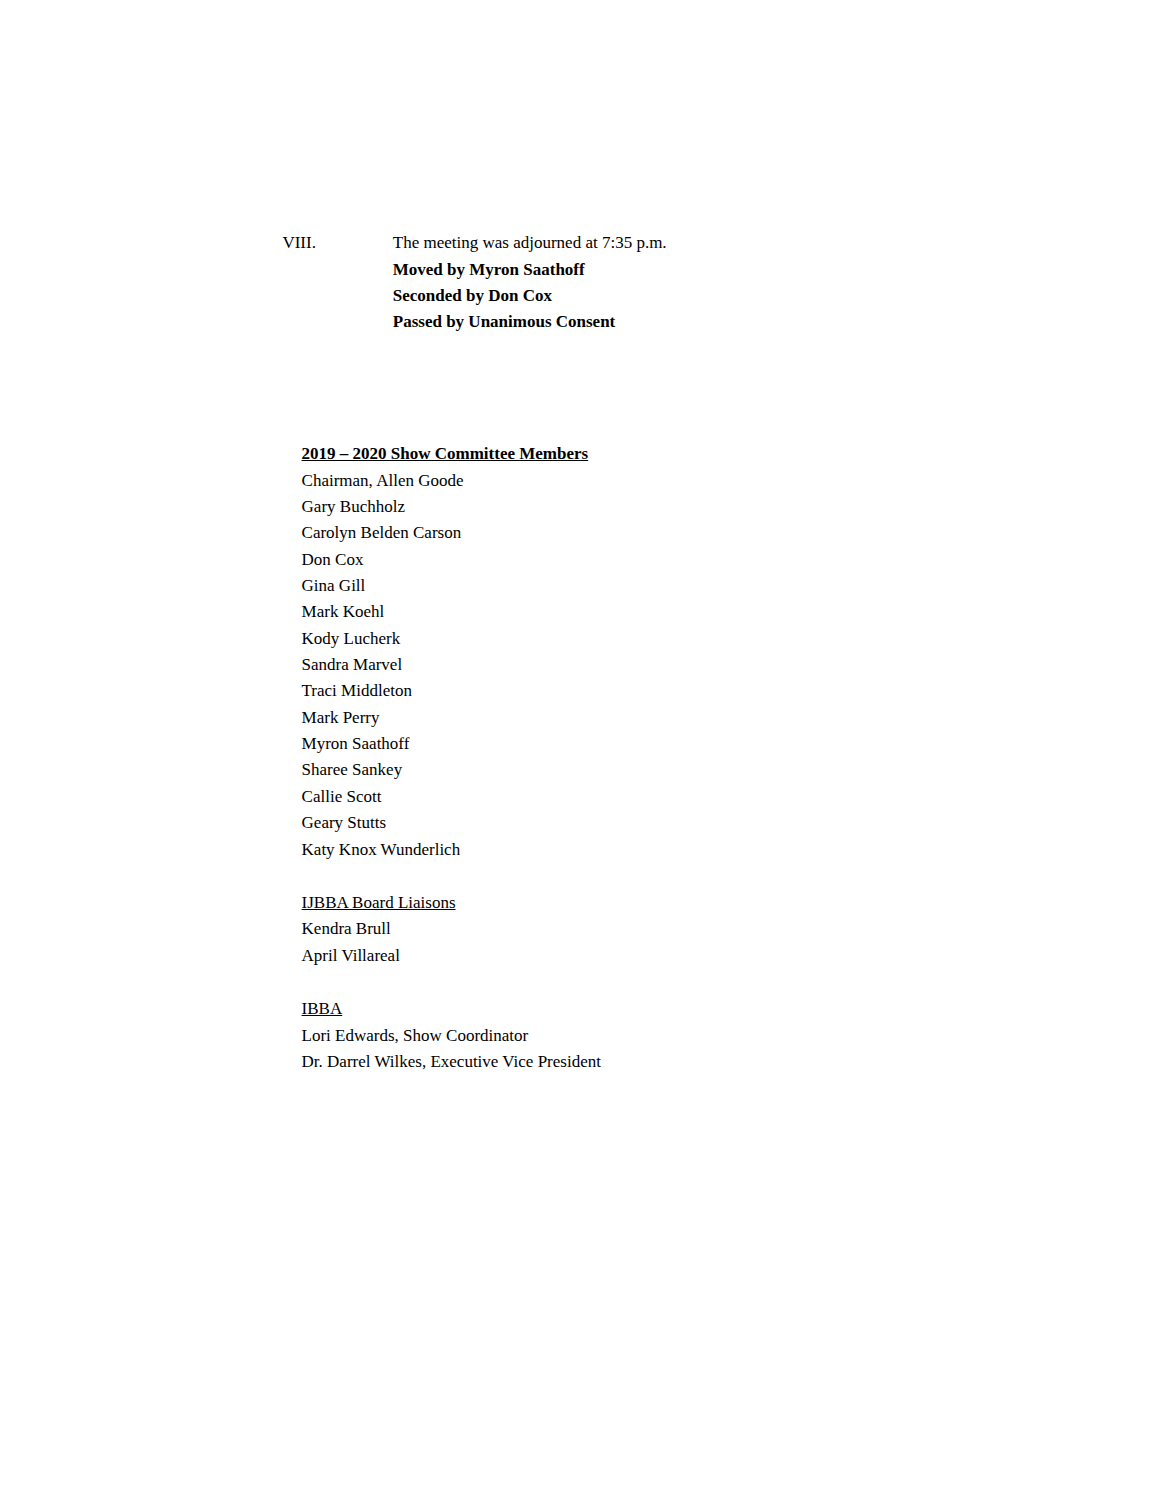VIII.
The meeting was adjourned at 7:35 p.m.
Moved by Myron Saathoff
Seconded by Don Cox
Passed by Unanimous Consent
2019 – 2020 Show Committee Members
Chairman, Allen Goode
Gary Buchholz
Carolyn Belden Carson
Don Cox
Gina Gill
Mark Koehl
Kody Lucherk
Sandra Marvel
Traci Middleton
Mark Perry
Myron Saathoff
Sharee Sankey
Callie Scott
Geary Stutts
Katy Knox Wunderlich
IJBBA Board Liaisons
Kendra Brull
April Villareal
IBBA
Lori Edwards, Show Coordinator
Dr. Darrel Wilkes, Executive Vice President